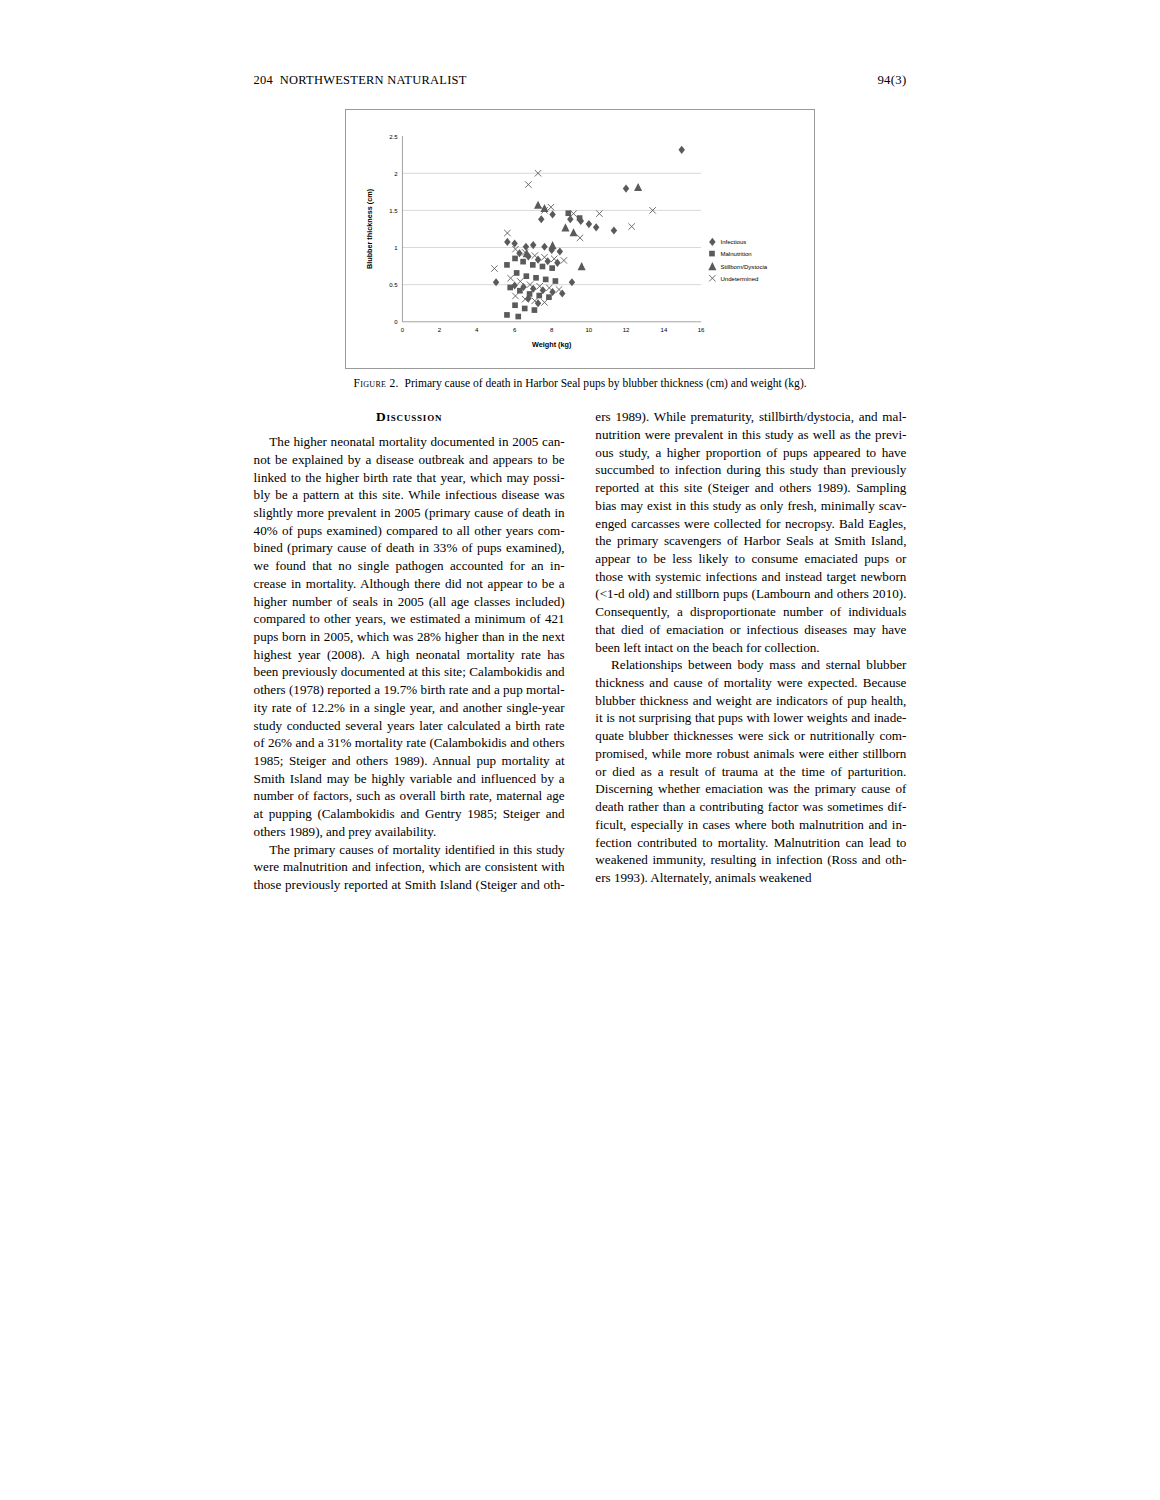204 Northwestern Naturalist
94(3)
2.5 2 1.5 1 0.5 0 0 2 4 6 8 10 12 14 16 Weight (kg) Blubber thickness (cm) Infectious Malnutrition Stillborn/Dystocia Undetermined
Figure 2. Primary cause of death in Harbor Seal pups by blubber thickness (cm) and weight (kg).
Discussion
The higher neonatal mortality documented in 2005 cannot be explained by a disease outbreak and appears to be linked to the higher birth rate that year, which may possibly be a pattern at this site. While infectious disease was slightly more prevalent in 2005 (primary cause of death in 40% of pups examined) compared to all other years combined (primary cause of death in 33% of pups examined), we found that no single pathogen accounted for an increase in mortality. Although there did not appear to be a higher number of seals in 2005 (all age classes included) compared to other years, we estimated a minimum of 421 pups born in 2005, which was 28% higher than in the next highest year (2008). A high neonatal mortality rate has been previously documented at this site; Calambokidis and others (1978) reported a 19.7% birth rate and a pup mortality rate of 12.2% in a single year, and another single-year study conducted several years later calculated a birth rate of 26% and a 31% mortality rate (Calambokidis and others 1985; Steiger and others 1989). Annual pup mortality at Smith Island may be highly variable and influenced by a number of factors, such as overall birth rate, maternal age at pupping (Calambokidis and Gentry 1985; Steiger and others 1989), and prey availability.
The primary causes of mortality identified in this study were malnutrition and infection, which are consistent with those previously reported at Smith Island (Steiger and others 1989). While prematurity, stillbirth/dystocia, and malnutrition were prevalent in this study as well as the previous study, a higher proportion of pups appeared to have succumbed to infection during this study than previously reported at this site (Steiger and others 1989). Sampling bias may exist in this study as only fresh, minimally scavenged carcasses were collected for necropsy. Bald Eagles, the primary scavengers of Harbor Seals at Smith Island, appear to be less likely to consume emaciated pups or those with systemic infections and instead target newborn (<1-d old) and stillborn pups (Lambourn and others 2010). Consequently, a disproportionate number of individuals that died of emaciation or infectious diseases may have been left intact on the beach for collection.
Relationships between body mass and sternal blubber thickness and cause of mortality were expected. Because blubber thickness and weight are indicators of pup health, it is not surprising that pups with lower weights and inadequate blubber thicknesses were sick or nutritionally compromised, while more robust animals were either stillborn or died as a result of trauma at the time of parturition. Discerning whether emaciation was the primary cause of death rather than a contributing factor was sometimes difficult, especially in cases where both malnutrition and infection contributed to mortality. Malnutrition can lead to weakened immunity, resulting in infection (Ross and others 1993). Alternately, animals weakened